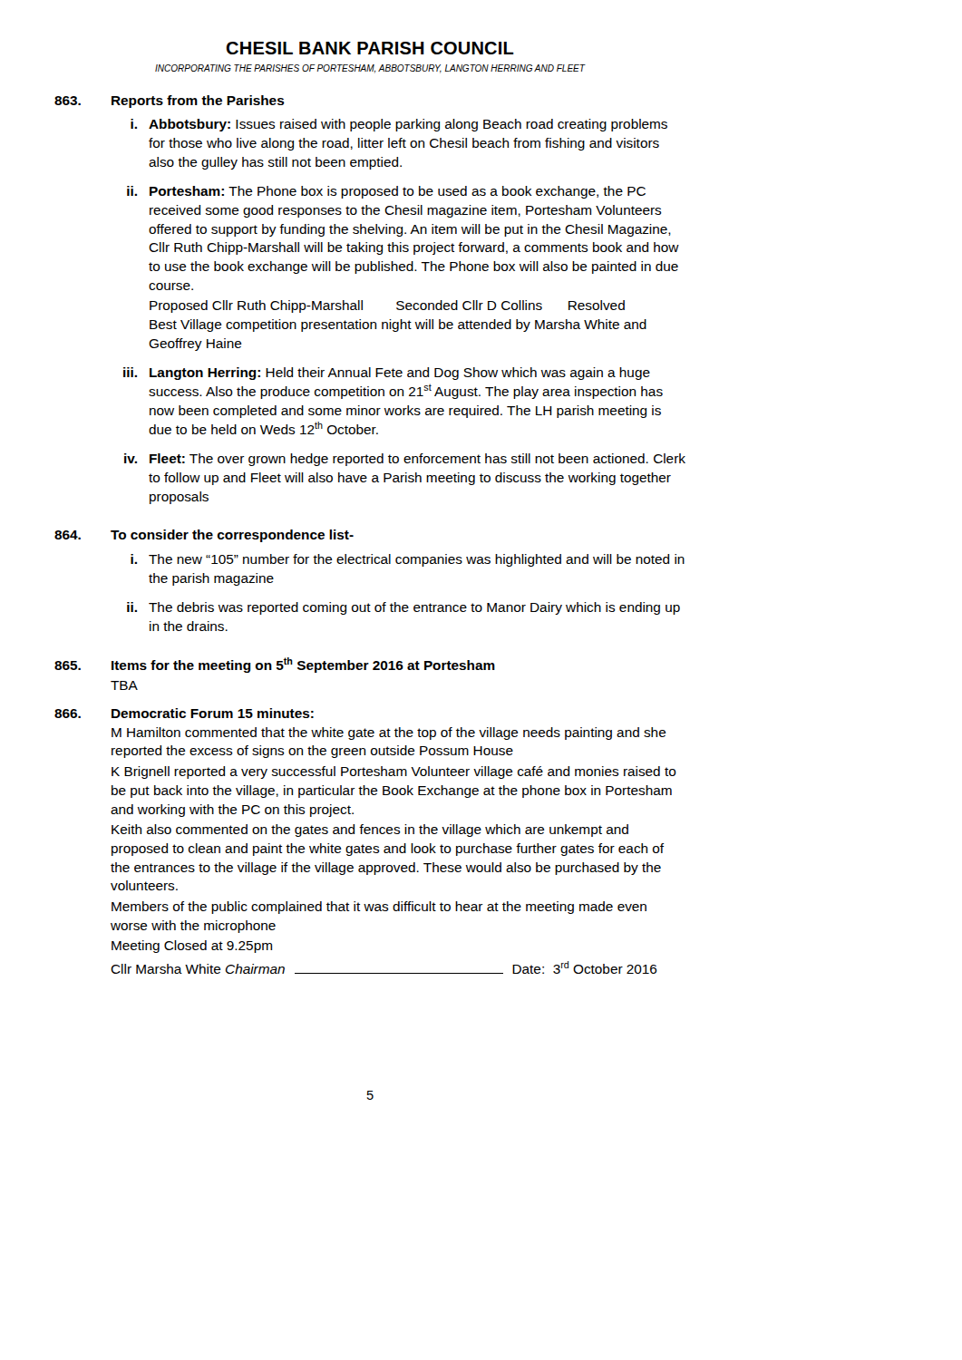CHESIL BANK PARISH COUNCIL
INCORPORATING THE PARISHES OF PORTESHAM, ABBOTSBURY, LANGTON HERRING AND FLEET
863.
Reports from the Parishes
i. Abbotsbury: Issues raised with people parking along Beach road creating problems for those who live along the road, litter left on Chesil beach from fishing and visitors also the gulley has still not been emptied.
ii. Portesham: The Phone box is proposed to be used as a book exchange, the PC received some good responses to the Chesil magazine item, Portesham Volunteers offered to support by funding the shelving. An item will be put in the Chesil Magazine, Cllr Ruth Chipp-Marshall will be taking this project forward, a comments book and how to use the book exchange will be published. The Phone box will also be painted in due course. Proposed Cllr Ruth Chipp-Marshall Seconded Cllr D Collins Resolved Best Village competition presentation night will be attended by Marsha White and Geoffrey Haine
iii. Langton Herring: Held their Annual Fete and Dog Show which was again a huge success. Also the produce competition on 21st August. The play area inspection has now been completed and some minor works are required. The LH parish meeting is due to be held on Weds 12th October.
iv. Fleet: The over grown hedge reported to enforcement has still not been actioned. Clerk to follow up and Fleet will also have a Parish meeting to discuss the working together proposals
864.
To consider the correspondence list-
i. The new “105” number for the electrical companies was highlighted and will be noted in the parish magazine
ii. The debris was reported coming out of the entrance to Manor Dairy which is ending up in the drains.
865.
Items for the meeting on 5th September 2016 at Portesham
TBA
866.
Democratic Forum 15 minutes:
M Hamilton commented that the white gate at the top of the village needs painting and she reported the excess of signs on the green outside Possum House
K Brignell reported a very successful Portesham Volunteer village café and monies raised to be put back into the village, in particular the Book Exchange at the phone box in Portesham and working with the PC on this project.
Keith also commented on the gates and fences in the village which are unkempt and proposed to clean and paint the white gates and look to purchase further gates for each of the entrances to the village if the village approved. These would also be purchased by the volunteers.
Members of the public complained that it was difficult to hear at the meeting made even worse with the microphone
Meeting Closed at 9.25pm
Cllr Marsha White Chairman Date: 3rd October 2016
5